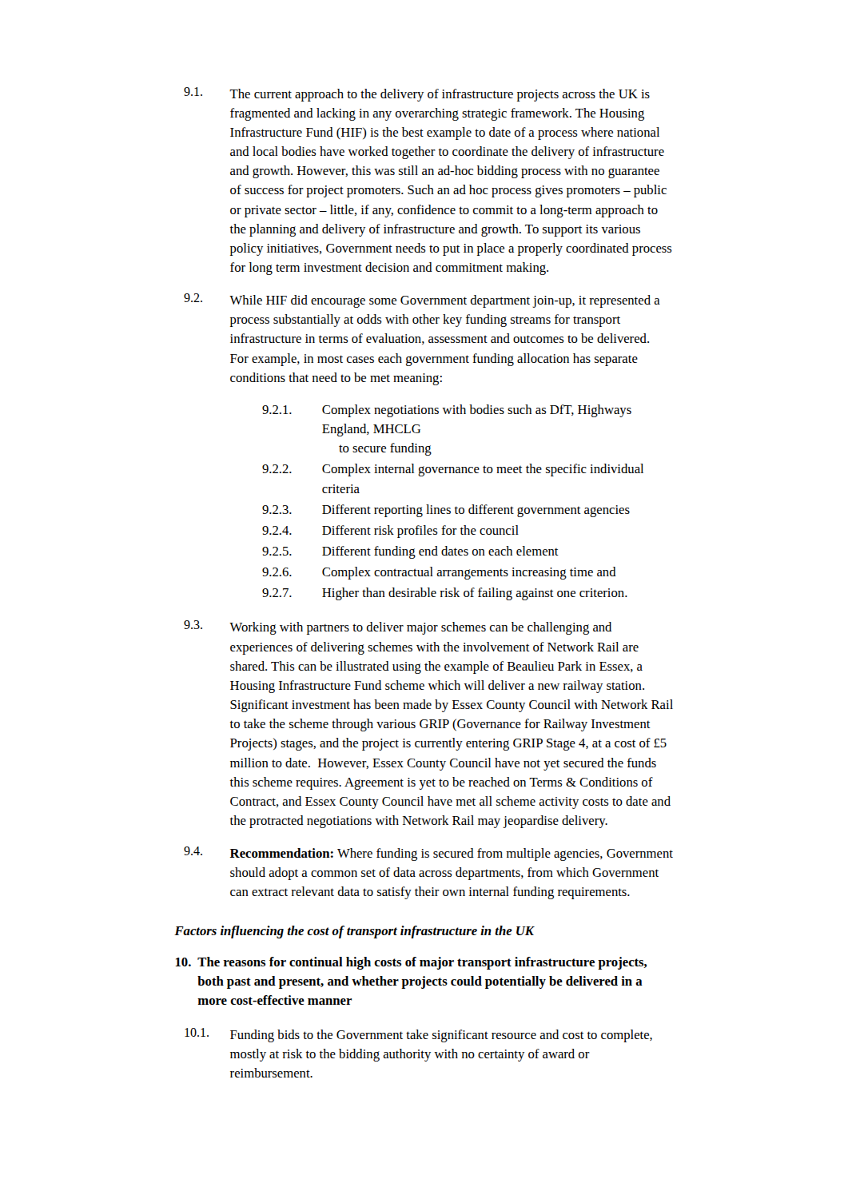9.1.
The current approach to the delivery of infrastructure projects across the UK is fragmented and lacking in any overarching strategic framework. The Housing Infrastructure Fund (HIF) is the best example to date of a process where national and local bodies have worked together to coordinate the delivery of infrastructure and growth. However, this was still an ad-hoc bidding process with no guarantee of success for project promoters. Such an ad hoc process gives promoters – public or private sector – little, if any, confidence to commit to a long-term approach to the planning and delivery of infrastructure and growth. To support its various policy initiatives, Government needs to put in place a properly coordinated process for long term investment decision and commitment making.
9.2.
While HIF did encourage some Government department join-up, it represented a process substantially at odds with other key funding streams for transport infrastructure in terms of evaluation, assessment and outcomes to be delivered. For example, in most cases each government funding allocation has separate conditions that need to be met meaning:
9.2.1. Complex negotiations with bodies such as DfT, Highways England, MHCLG to secure funding
9.2.2. Complex internal governance to meet the specific individual criteria
9.2.3. Different reporting lines to different government agencies
9.2.4. Different risk profiles for the council
9.2.5. Different funding end dates on each element
9.2.6. Complex contractual arrangements increasing time and
9.2.7. Higher than desirable risk of failing against one criterion.
9.3.
Working with partners to deliver major schemes can be challenging and experiences of delivering schemes with the involvement of Network Rail are shared. This can be illustrated using the example of Beaulieu Park in Essex, a Housing Infrastructure Fund scheme which will deliver a new railway station. Significant investment has been made by Essex County Council with Network Rail to take the scheme through various GRIP (Governance for Railway Investment Projects) stages, and the project is currently entering GRIP Stage 4, at a cost of £5 million to date. However, Essex County Council have not yet secured the funds this scheme requires. Agreement is yet to be reached on Terms & Conditions of Contract, and Essex County Council have met all scheme activity costs to date and the protracted negotiations with Network Rail may jeopardise delivery.
9.4.
Recommendation: Where funding is secured from multiple agencies, Government should adopt a common set of data across departments, from which Government can extract relevant data to satisfy their own internal funding requirements.
Factors influencing the cost of transport infrastructure in the UK
10.
The reasons for continual high costs of major transport infrastructure projects, both past and present, and whether projects could potentially be delivered in a more cost-effective manner
10.1.
Funding bids to the Government take significant resource and cost to complete, mostly at risk to the bidding authority with no certainty of award or reimbursement.